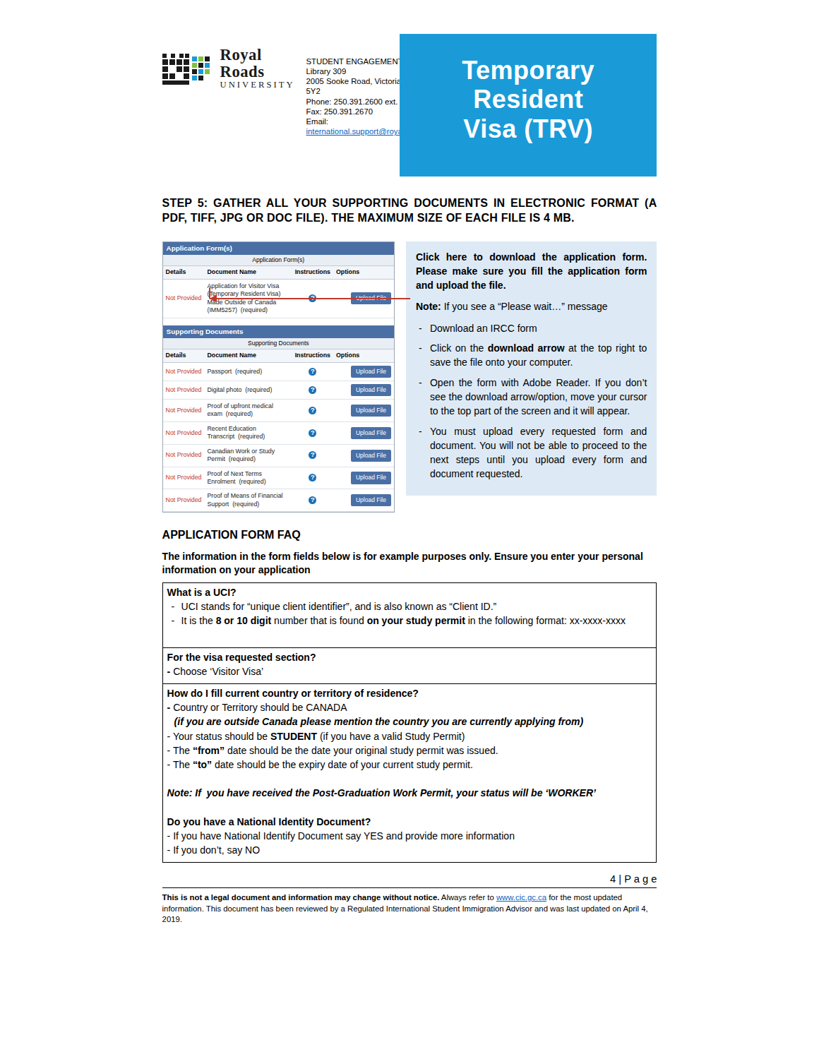Royal Roads
UNIVERSITY
STUDENT ENGAGEMENT
Library 309
2005 Sooke Road, Victoria, BC V9B 5Y2
Phone: 250.391.2600 ext. 4580
Fax: 250.391.2670
Email: international.support@royalroads.ca
Temporary Resident
Visa (TRV)
STEP 5: GATHER ALL YOUR SUPPORTING DOCUMENTS IN ELECTRONIC FORMAT (A PDF, TIFF, JPG OR DOC FILE). THE MAXIMUM SIZE OF EACH FILE IS 4 MB.
Application Form(s)
Application Form(s)
| Details | Document Name | Instructions | Options |
| --- | --- | --- | --- |
| Not Provided | Application for Visitor Visa (Temporary Resident Visa) Made Outside of Canada (IMM5257) (required) | ? | Upload File |
Supporting Documents
Supporting Documents
| Details | Document Name | Instructions | Options |
| --- | --- | --- | --- |
| Not Provided | Passport (required) | ? | Upload File |
| Not Provided | Digital photo (required) | ? | Upload File |
| Not Provided | Proof of upfront medical exam (required) | ? | Upload File |
| Not Provided | Recent Education Transcript (required) | ? | Upload File |
| Not Provided | Canadian Work or Study Permit (required) | ? | Upload File |
| Not Provided | Proof of Next Terms Enrolment (required) | ? | Upload File |
| Not Provided | Proof of Means of Financial Support (required) | ? | Upload File |
Click here to download the application form. Please make sure you fill the application form and upload the file.
Note: If you see a “Please wait…” message
Download an IRCC form
Click on the download arrow at the top right to save the file onto your computer.
Open the form with Adobe Reader. If you don’t see the download arrow/option, move your cursor to the top part of the screen and it will appear.
You must upload every requested form and document. You will not be able to proceed to the next steps until you upload every form and document requested.
APPLICATION FORM FAQ
The information in the form fields below is for example purposes only. Ensure you enter your personal information on your application
| What is a UCI? UCI stands for “unique client identifier”, and is also known as “Client ID.” It is the 8 or 10 digit number that is found on your study permit in the following format: xx-xxxx-xxxx |
| For the visa requested section? - Choose ‘Visitor Visa’ |
| How do I fill current country or territory of residence? - Country or Territory should be CANADA (if you are outside Canada please mention the country you are currently applying from) - Your status should be STUDENT (if you have a valid Study Permit) - The “from” date should be the date your original study permit was issued. - The “to” date should be the expiry date of your current study permit. Note: If you have received the Post-Graduation Work Permit, your status will be ‘WORKER’ Do you have a National Identity Document? - If you have National Identify Document say YES and provide more information - If you don’t, say NO |
4 | P a g e
This is not a legal document and information may change without notice. Always refer to www.cic.gc.ca for the most updated information. This document has been reviewed by a Regulated International Student Immigration Advisor and was last updated on April 4, 2019.